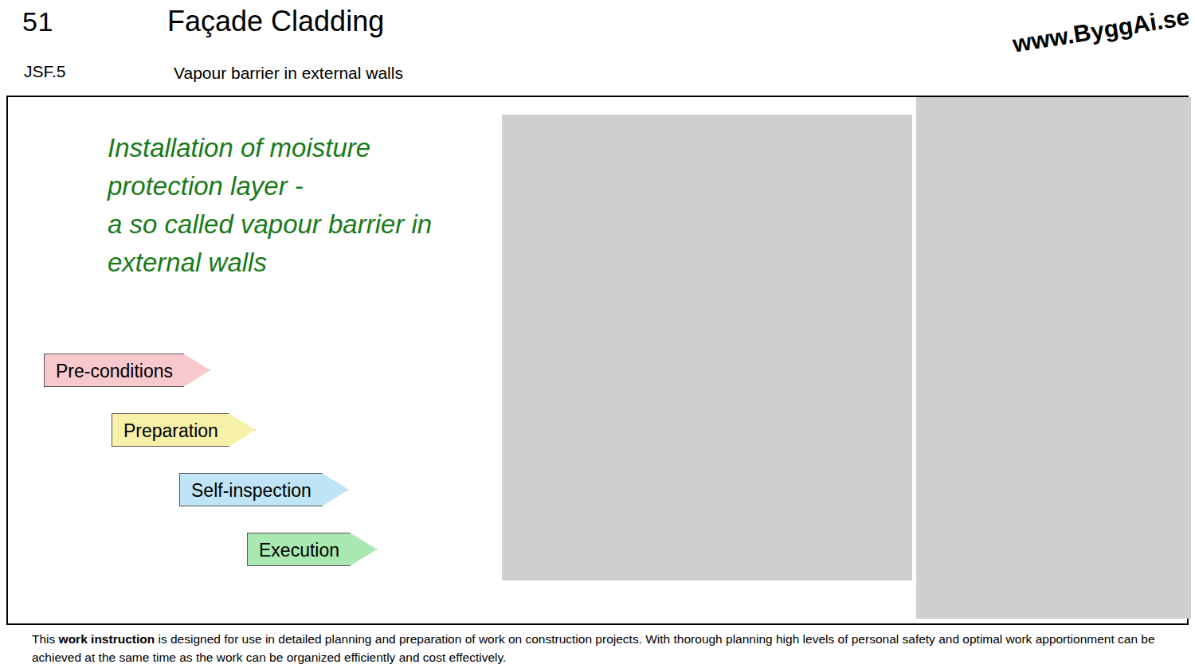51
Façade Cladding
JSF.5
Vapour barrier in external walls
www.ByggAi.se
Installation of moisture protection layer -
a so called vapour barrier in external walls
Pre-conditions
Preparation
Self-inspection
Execution
This work instruction is designed for use in detailed planning and preparation of work on construction projects. With thorough planning high levels of personal safety and optimal work apportionment can be achieved at the same time as the work can be organized efficiently and cost effectively.